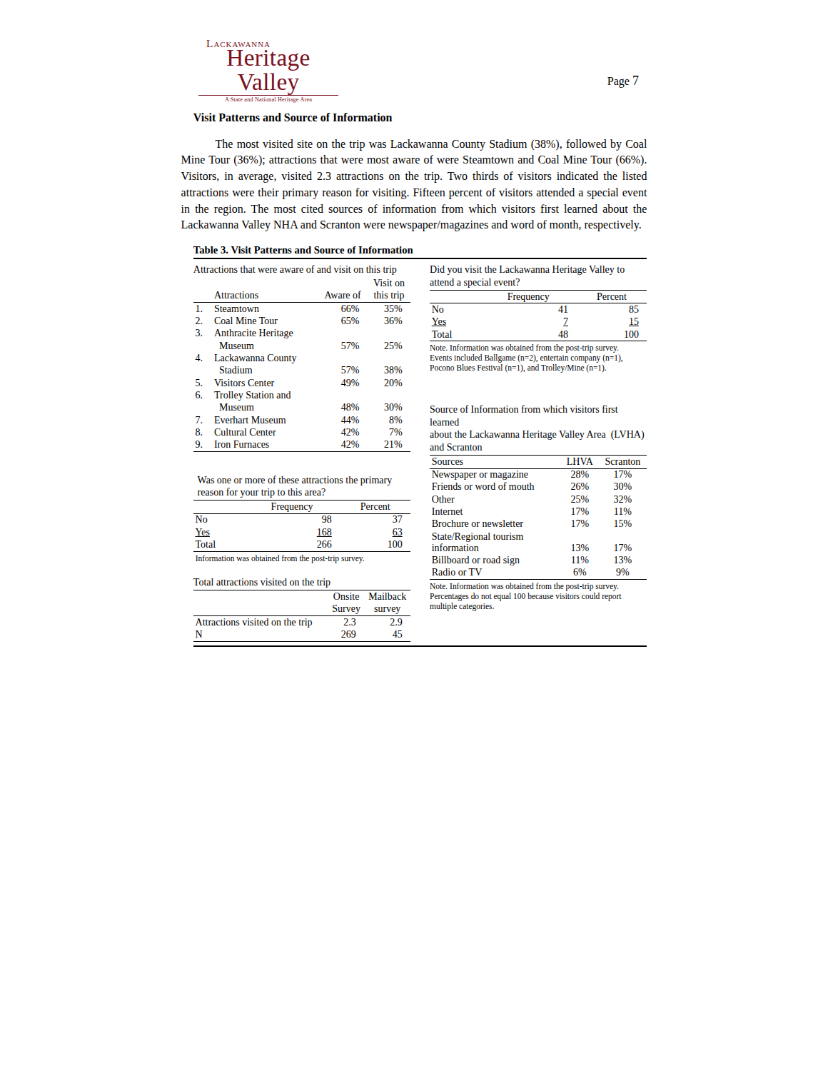Lackawanna Heritage Valley
A State and National Heritage Area
Page 7
Visit Patterns and Source of Information
The most visited site on the trip was Lackawanna County Stadium (38%), followed by Coal Mine Tour (36%); attractions that were most aware of were Steamtown and Coal Mine Tour (66%). Visitors, in average, visited 2.3 attractions on the trip. Two thirds of visitors indicated the listed attractions were their primary reason for visiting. Fifteen percent of visitors attended a special event in the region. The most cited sources of information from which visitors first learned about the Lackawanna Valley NHA and Scranton were newspaper/magazines and word of month, respectively.
Table 3. Visit Patterns and Source of Information
Attractions that were aware of and visit on this trip
| | | | Visit on |
| | Attractions | Aware of | this trip |
| 1. | Steamtown | 66% | 35% |
| 2. | Coal Mine Tour | 65% | 36% |
| 3. | Anthracite Heritage | | |
| | Museum | 57% | 25% |
| 4. | Lackawanna County | | |
| | Stadium | 57% | 38% |
| 5. | Visitors Center | 49% | 20% |
| 6. | Trolley Station and | | |
| | Museum | 48% | 30% |
| 7. | Everhart Museum | 44% | 8% |
| 8. | Cultural Center | 42% | 7% |
| 9. | Iron Furnaces | 42% | 21% |
Was one or more of these attractions the primary
reason for your trip to this area?
| | Frequency | Percent |
| No | 98 | 37 |
| Yes | 168 | 63 |
| Total | 266 | 100 |
Information was obtained from the post-trip survey.
Total attractions visited on the trip
| | Onsite | Mailback |
| | Survey | survey |
| Attractions visited on the trip | 2.3 | 2.9 |
| N | 269 | 45 |
Did you visit the Lackawanna Heritage Valley to
attend a special event?
| | Frequency | Percent |
| No | 41 | 85 |
| Yes | 7 | 15 |
| Total | 48 | 100 |
Note. Information was obtained from the post-trip survey.
Events included Ballgame (n=2), entertain company (n=1),
Pocono Blues Festival (n=1), and Trolley/Mine (n=1).
Source of Information from which visitors first learned
about the Lackawanna Heritage Valley Area (LVHA)
and Scranton
| Sources | LHVA | Scranton |
| Newspaper or magazine | 28% | 17% |
| Friends or word of mouth | 26% | 30% |
| Other | 25% | 32% |
| Internet | 17% | 11% |
| Brochure or newsletter | 17% | 15% |
| State/Regional tourism information | 13% | 17% |
| Billboard or road sign | 11% | 13% |
| Radio or TV | 6% | 9% |
Note. Information was obtained from the post-trip survey.
Percentages do not equal 100 because visitors could report
multiple categories.